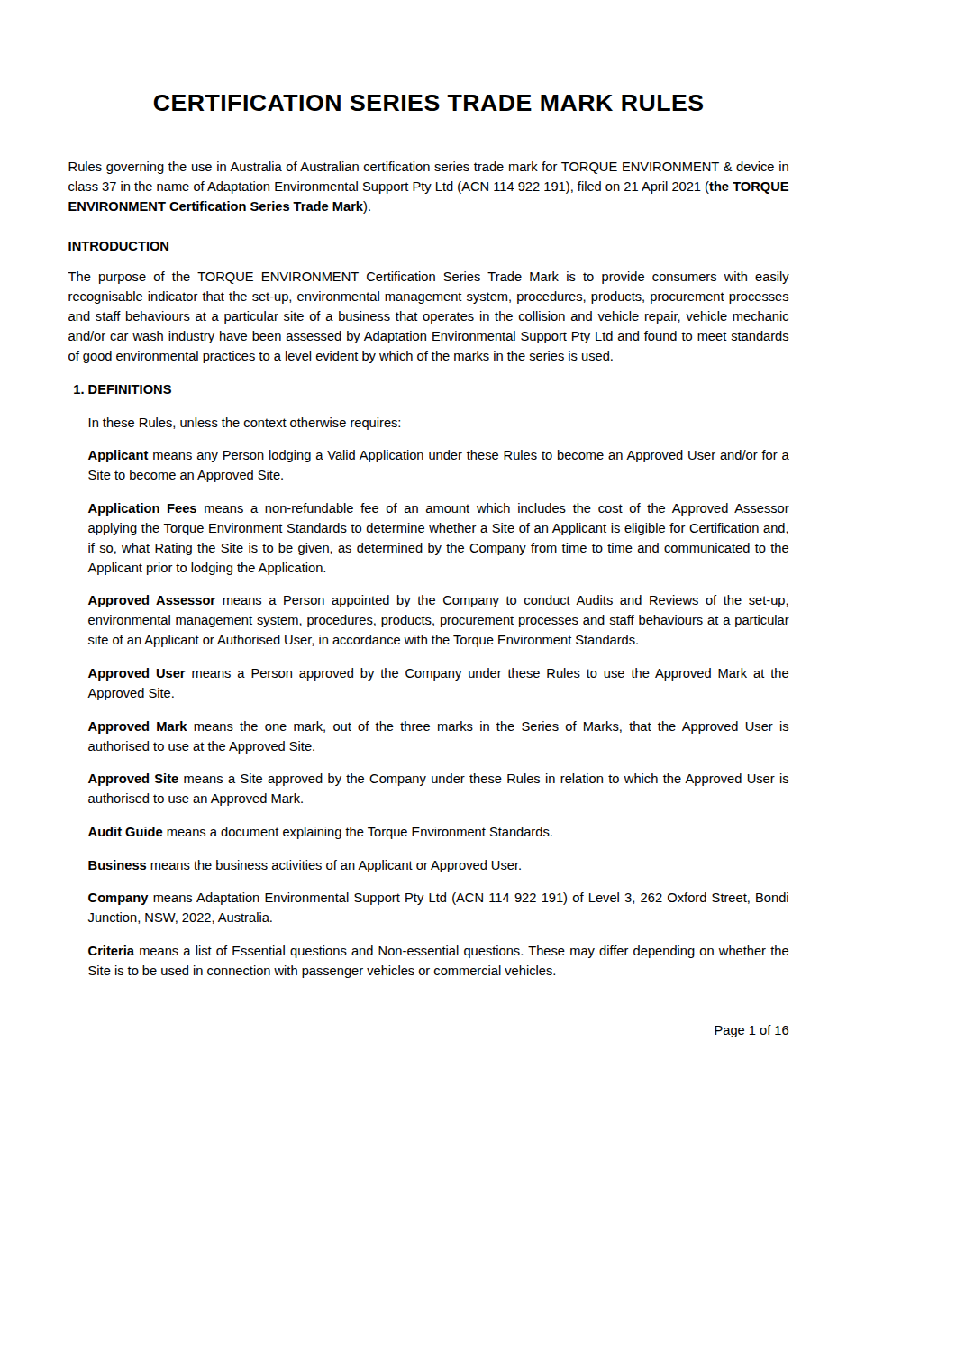CERTIFICATION SERIES TRADE MARK RULES
Rules governing the use in Australia of Australian certification series trade mark for TORQUE ENVIRONMENT & device in class 37 in the name of Adaptation Environmental Support Pty Ltd (ACN 114 922 191), filed on 21 April 2021 (the TORQUE ENVIRONMENT Certification Series Trade Mark).
Introduction
The purpose of the TORQUE ENVIRONMENT Certification Series Trade Mark is to provide consumers with easily recognisable indicator that the set-up, environmental management system, procedures, products, procurement processes and staff behaviours at a particular site of a business that operates in the collision and vehicle repair, vehicle mechanic and/or car wash industry have been assessed by Adaptation Environmental Support Pty Ltd and found to meet standards of good environmental practices to a level evident by which of the marks in the series is used.
Definitions
In these Rules, unless the context otherwise requires:
Applicant means any Person lodging a Valid Application under these Rules to become an Approved User and/or for a Site to become an Approved Site.
Application Fees means a non-refundable fee of an amount which includes the cost of the Approved Assessor applying the Torque Environment Standards to determine whether a Site of an Applicant is eligible for Certification and, if so, what Rating the Site is to be given, as determined by the Company from time to time and communicated to the Applicant prior to lodging the Application.
Approved Assessor means a Person appointed by the Company to conduct Audits and Reviews of the set-up, environmental management system, procedures, products, procurement processes and staff behaviours at a particular site of an Applicant or Authorised User, in accordance with the Torque Environment Standards.
Approved User means a Person approved by the Company under these Rules to use the Approved Mark at the Approved Site.
Approved Mark means the one mark, out of the three marks in the Series of Marks, that the Approved User is authorised to use at the Approved Site.
Approved Site means a Site approved by the Company under these Rules in relation to which the Approved User is authorised to use an Approved Mark.
Audit Guide means a document explaining the Torque Environment Standards.
Business means the business activities of an Applicant or Approved User.
Company means Adaptation Environmental Support Pty Ltd (ACN 114 922 191) of Level 3, 262 Oxford Street, Bondi Junction, NSW, 2022, Australia.
Criteria means a list of Essential questions and Non-essential questions. These may differ depending on whether the Site is to be used in connection with passenger vehicles or commercial vehicles.
Page 1 of 16